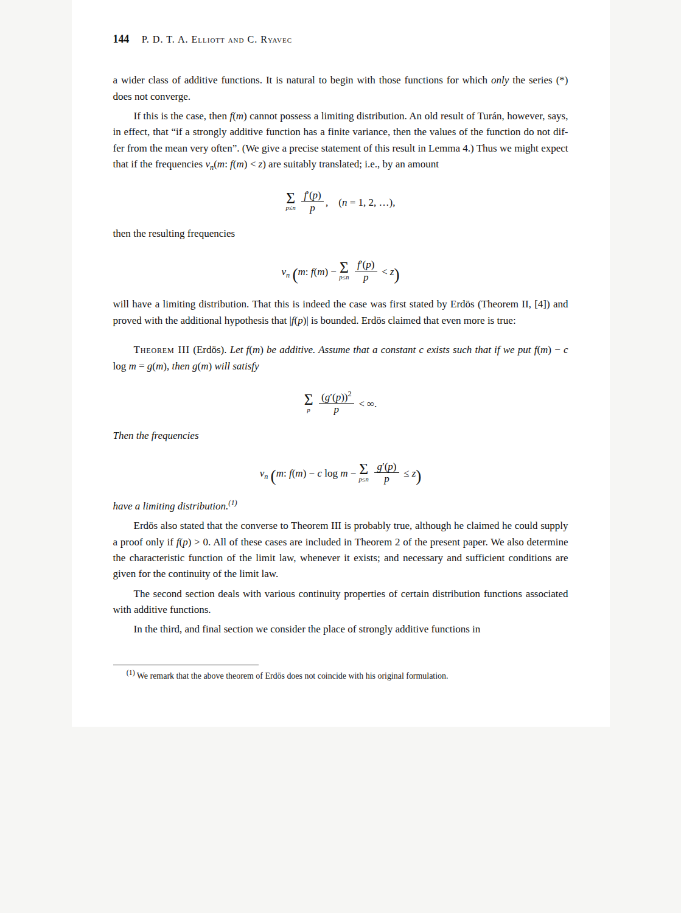144 P. D. T. A. Elliott and C. Ryavec
a wider class of additive functions. It is natural to begin with those functions for which only the series (*) does not converge.
If this is the case, then f(m) cannot possess a limiting distribution. An old result of Turán, however, says, in effect, that “if a strongly additive function has a finite variance, then the values of the function do not differ from the mean very often”. (We give a precise statement of this result in Lemma 4.) Thus we might expect that if the frequencies νn(m: f(m) < z) are suitably translated; i.e., by an amount
Σp≤n f′(p) p, (n = 1, 2, …),
then the resulting frequencies
νn (m: f(m) − Σp≤n f′(p) p < z)
will have a limiting distribution. That this is indeed the case was first stated by Erdös (Theorem II, [4]) and proved with the additional hypothesis that |f(p)| is bounded. Erdös claimed that even more is true:
Theorem III (Erdös). Let f(m) be additive. Assume that a constant c exists such that if we put f(m) − c log m = g(m), then g(m) will satisfy
Σp (g′(p))2 p < ∞.
Then the frequencies
νn (m: f(m) − c log m − Σp≤n g′(p) p ≤ z)
have a limiting distribution.(1)
Erdös also stated that the converse to Theorem III is probably true, although he claimed he could supply a proof only if f(p) > 0. All of these cases are included in Theorem 2 of the present paper. We also determine the characteristic function of the limit law, whenever it exists; and necessary and sufficient conditions are given for the continuity of the limit law.
The second section deals with various continuity properties of certain distribution functions associated with additive functions.
In the third, and final section we consider the place of strongly additive functions in
(1) We remark that the above theorem of Erdös does not coincide with his original formulation.